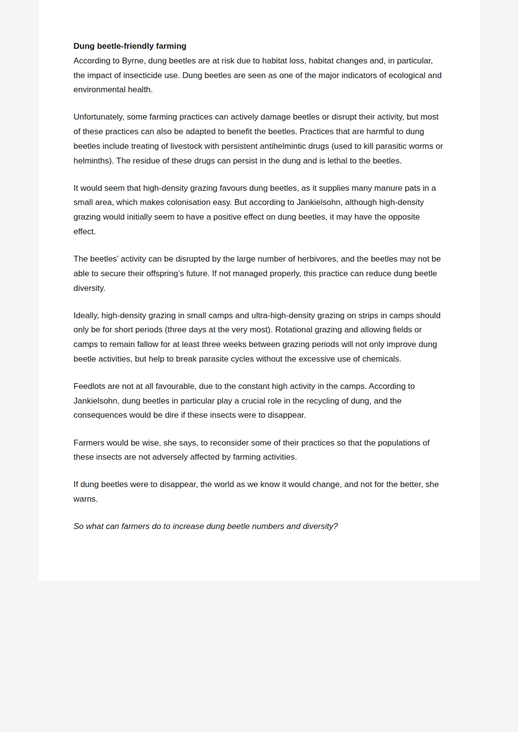Dung beetle-friendly farming
According to Byrne, dung beetles are at risk due to habitat loss, habitat changes and, in particular, the impact of insecticide use. Dung beetles are seen as one of the major indicators of ecological and environmental health.
Unfortunately, some farming practices can actively damage beetles or disrupt their activity, but most of these practices can also be adapted to benefit the beetles. Practices that are harmful to dung beetles include treating of livestock with persistent antihelmintic drugs (used to kill parasitic worms or helminths). The residue of these drugs can persist in the dung and is lethal to the beetles.
It would seem that high-density grazing favours dung beetles, as it supplies many manure pats in a small area, which makes colonisation easy. But according to Jankielsohn, although high-density grazing would initially seem to have a positive effect on dung beetles, it may have the opposite effect.
The beetles’ activity can be disrupted by the large number of herbivores, and the beetles may not be able to secure their offspring’s future. If not managed properly, this practice can reduce dung beetle diversity.
Ideally, high-density grazing in small camps and ultra-high-density grazing on strips in camps should only be for short periods (three days at the very most). Rotational grazing and allowing fields or camps to remain fallow for at least three weeks between grazing periods will not only improve dung beetle activities, but help to break parasite cycles without the excessive use of chemicals.
Feedlots are not at all favourable, due to the constant high activity in the camps. According to Jankielsohn, dung beetles in particular play a crucial role in the recycling of dung, and the consequences would be dire if these insects were to disappear.
Farmers would be wise, she says, to reconsider some of their practices so that the populations of these insects are not adversely affected by farming activities.
If dung beetles were to disappear, the world as we know it would change, and not for the better, she warns.
So what can farmers do to increase dung beetle numbers and diversity?